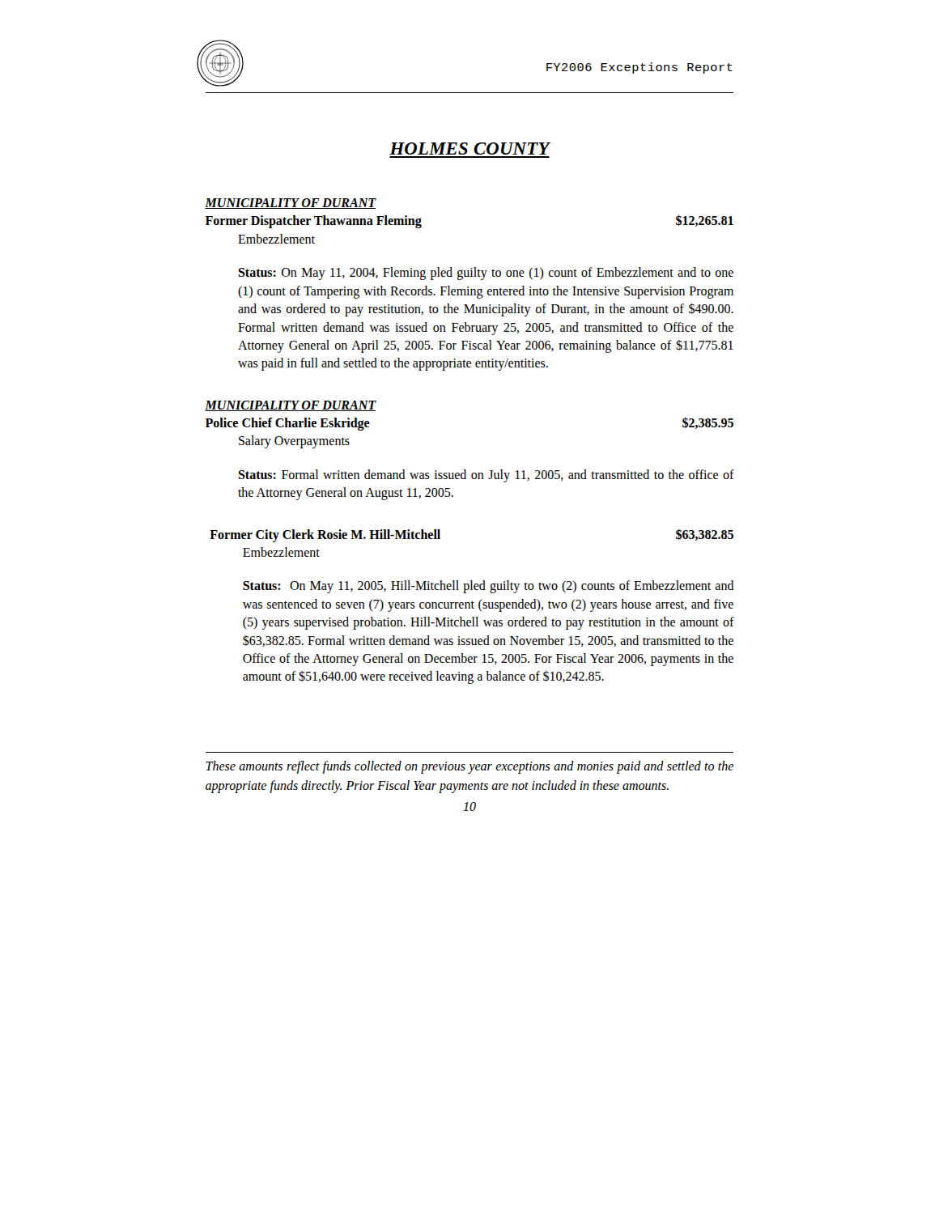MS
FY2006 Exceptions Report
HOLMES COUNTY
MUNICIPALITY OF DURANT
Former Dispatcher Thawanna Fleming $12,265.81
Embezzlement
Status: On May 11, 2004, Fleming pled guilty to one (1) count of Embezzlement and to one (1) count of Tampering with Records. Fleming entered into the Intensive Supervision Program and was ordered to pay restitution, to the Municipality of Durant, in the amount of $490.00. Formal written demand was issued on February 25, 2005, and transmitted to Office of the Attorney General on April 25, 2005. For Fiscal Year 2006, remaining balance of $11,775.81 was paid in full and settled to the appropriate entity/entities.
MUNICIPALITY OF DURANT
Police Chief Charlie Eskridge $2,385.95
Salary Overpayments
Status: Formal written demand was issued on July 11, 2005, and transmitted to the office of the Attorney General on August 11, 2005.
Former City Clerk Rosie M. Hill-Mitchell $63,382.85
Embezzlement
Status: On May 11, 2005, Hill-Mitchell pled guilty to two (2) counts of Embezzlement and was sentenced to seven (7) years concurrent (suspended), two (2) years house arrest, and five (5) years supervised probation. Hill-Mitchell was ordered to pay restitution in the amount of $63,382.85. Formal written demand was issued on November 15, 2005, and transmitted to the Office of the Attorney General on December 15, 2005. For Fiscal Year 2006, payments in the amount of $51,640.00 were received leaving a balance of $10,242.85.
These amounts reflect funds collected on previous year exceptions and monies paid and settled to the appropriate funds directly. Prior Fiscal Year payments are not included in these amounts.
10